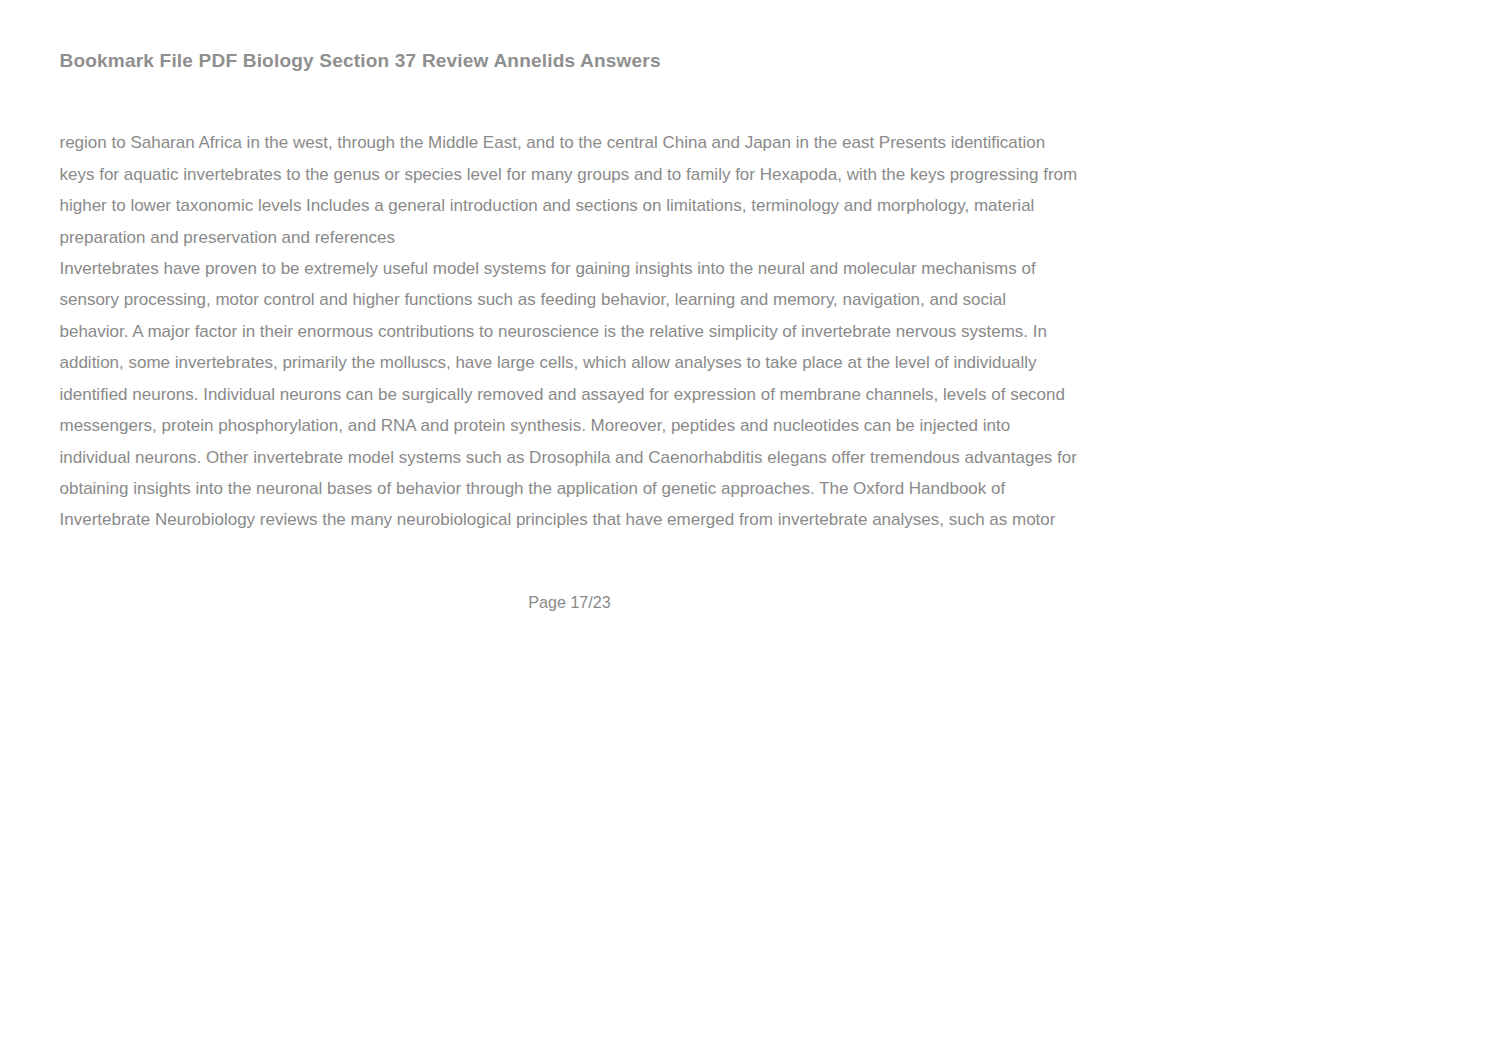Bookmark File PDF Biology Section 37 Review Annelids Answers
region to Saharan Africa in the west, through the Middle East, and to the central China and Japan in the east Presents identification keys for aquatic invertebrates to the genus or species level for many groups and to family for Hexapoda, with the keys progressing from higher to lower taxonomic levels Includes a general introduction and sections on limitations, terminology and morphology, material preparation and preservation and references
Invertebrates have proven to be extremely useful model systems for gaining insights into the neural and molecular mechanisms of sensory processing, motor control and higher functions such as feeding behavior, learning and memory, navigation, and social behavior. A major factor in their enormous contributions to neuroscience is the relative simplicity of invertebrate nervous systems. In addition, some invertebrates, primarily the molluscs, have large cells, which allow analyses to take place at the level of individually identified neurons. Individual neurons can be surgically removed and assayed for expression of membrane channels, levels of second messengers, protein phosphorylation, and RNA and protein synthesis. Moreover, peptides and nucleotides can be injected into individual neurons. Other invertebrate model systems such as Drosophila and Caenorhabditis elegans offer tremendous advantages for obtaining insights into the neuronal bases of behavior through the application of genetic approaches. The Oxford Handbook of Invertebrate Neurobiology reviews the many neurobiological principles that have emerged from invertebrate analyses, such as motor
Page 17/23